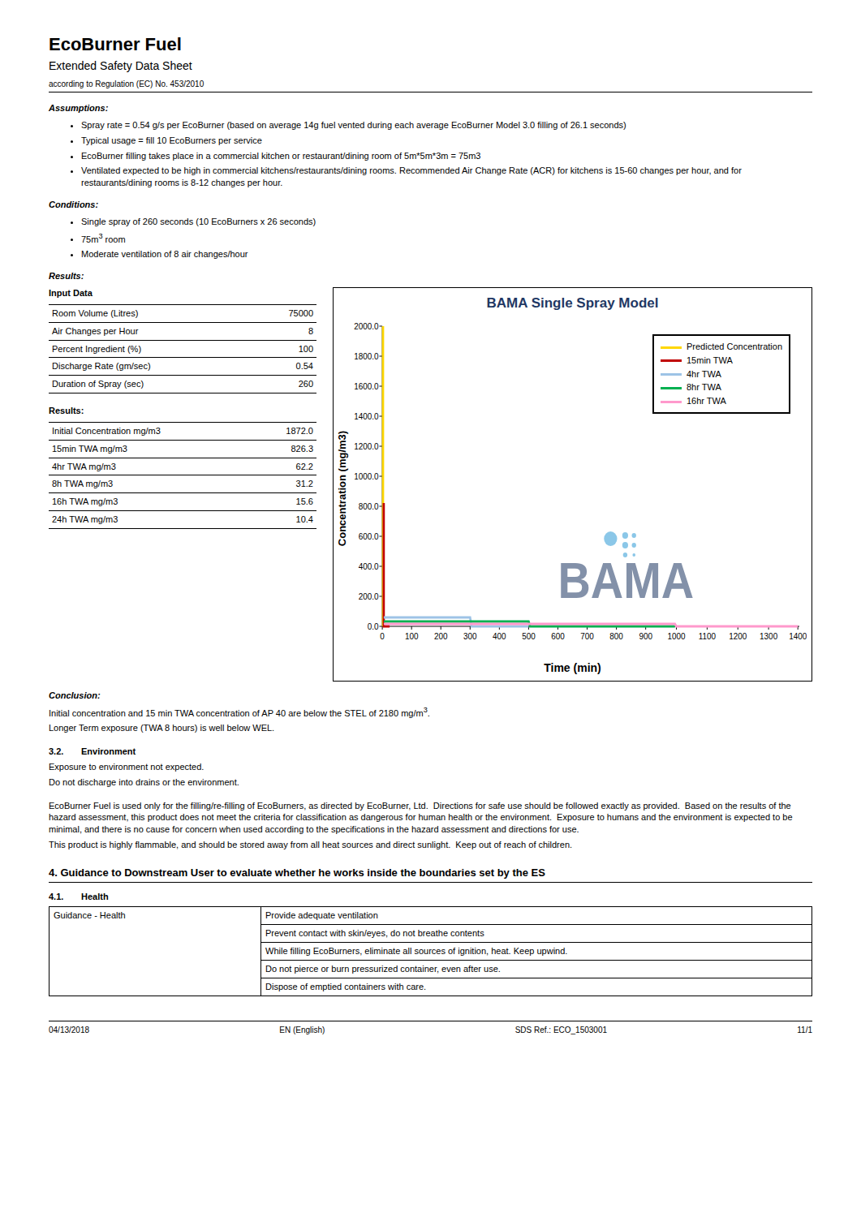EcoBurner Fuel
Extended Safety Data Sheet
according to Regulation (EC) No. 453/2010
Assumptions:
Spray rate = 0.54 g/s per EcoBurner (based on average 14g fuel vented during each average EcoBurner Model 3.0 filling of 26.1 seconds)
Typical usage = fill 10 EcoBurners per service
EcoBurner filling takes place in a commercial kitchen or restaurant/dining room of 5m*5m*3m = 75m3
Ventilated expected to be high in commercial kitchens/restaurants/dining rooms. Recommended Air Change Rate (ACR) for kitchens is 15-60 changes per hour, and for restaurants/dining rooms is 8-12 changes per hour.
Conditions:
Single spray of 260 seconds (10 EcoBurners x 26 seconds)
75m3 room
Moderate ventilation of 8 air changes/hour
Results:
Input Data
| Room Volume (Litres) | 75000 |
| Air Changes per Hour | 8 |
| Percent Ingredient (%) | 100 |
| Discharge Rate (gm/sec) | 0.54 |
| Duration of Spray (sec) | 260 |
Results:
| Initial Concentration mg/m3 | 1872.0 |
| 15min TWA mg/m3 | 826.3 |
| 4hr TWA mg/m3 | 62.2 |
| 8h TWA mg/m3 | 31.2 |
| 16h TWA mg/m3 | 15.6 |
| 24h TWA mg/m3 | 10.4 |
BAMA Single Spray Model
Concentration (mg/m3)
Predicted Concentration
15min TWA
4hr TWA
8hr TWA
16hr TWA
2000.0 1800.0 1600.0 1400.0 1200.0 1000.0 800.0 600.0 400.0 200.0 0.0 0 100 200 300 400 500 600 700 800 900 1000 1100 1200 1300 1400 BAMA
Time (min)
Conclusion:
Initial concentration and 15 min TWA concentration of AP 40 are below the STEL of 2180 mg/m3.
Longer Term exposure (TWA 8 hours) is well below WEL.
3.2. Environment
Exposure to environment not expected.
Do not discharge into drains or the environment.
EcoBurner Fuel is used only for the filling/re-filling of EcoBurners, as directed by EcoBurner, Ltd. Directions for safe use should be followed exactly as provided. Based on the results of the hazard assessment, this product does not meet the criteria for classification as dangerous for human health or the environment. Exposure to humans and the environment is expected to be minimal, and there is no cause for concern when used according to the specifications in the hazard assessment and directions for use.
This product is highly flammable, and should be stored away from all heat sources and direct sunlight. Keep out of reach of children.
4. Guidance to Downstream User to evaluate whether he works inside the boundaries set by the ES
4.1. Health
| Guidance - Health | Provide adequate ventilation |
| Prevent contact with skin/eyes, do not breathe contents |
| While filling EcoBurners, eliminate all sources of ignition, heat. Keep upwind. |
| Do not pierce or burn pressurized container, even after use. |
| Dispose of emptied containers with care. |
04/13/2018 EN (English) SDS Ref.: ECO_1503001 11/1